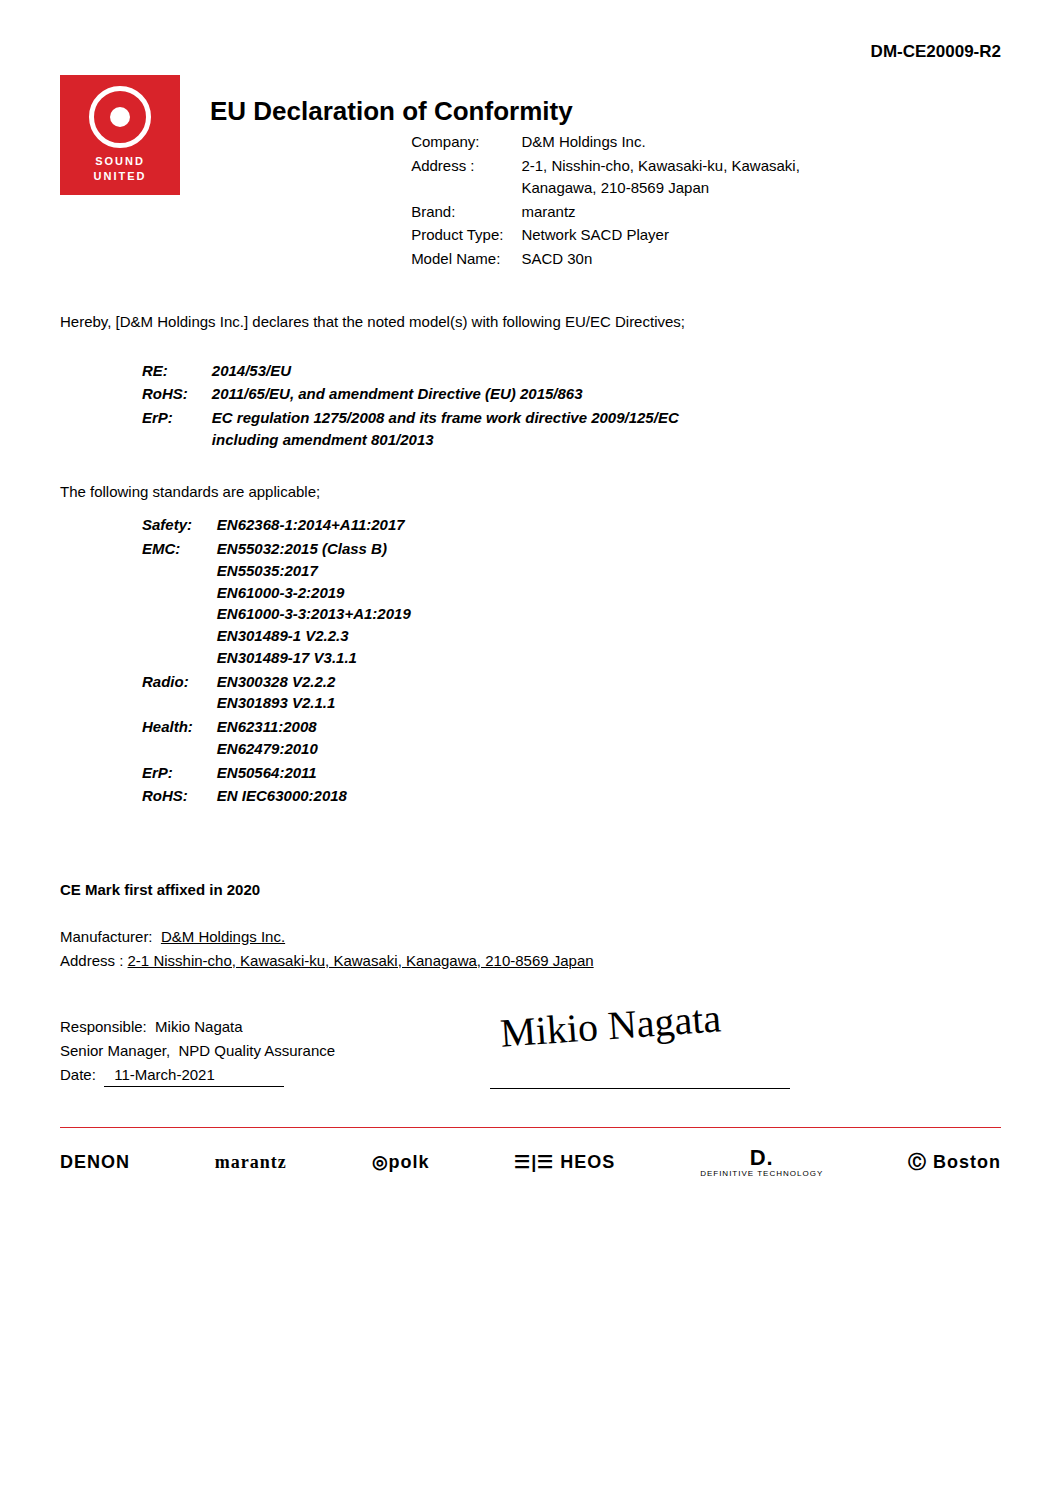DM-CE20009-R2
SOUND
UNITED
EU Declaration of Conformity
| Company: | D&M Holdings Inc. |
| Address : | 2-1, Nisshin-cho, Kawasaki-ku, Kawasaki, Kanagawa, 210-8569 Japan |
| Brand: | marantz |
| Product Type: | Network SACD Player |
| Model Name: | SACD 30n |
Hereby, [D&M Holdings Inc.] declares that the noted model(s) with following EU/EC Directives;
| RE: | 2014/53/EU |
| RoHS: | 2011/65/EU, and amendment Directive (EU) 2015/863 |
| ErP: | EC regulation 1275/2008 and its frame work directive 2009/125/EC including amendment 801/2013 |
The following standards are applicable;
| Safety: | EN62368-1:2014+A11:2017 |
| EMC: | EN55032:2015 (Class B) EN55035:2017 EN61000-3-2:2019 EN61000-3-3:2013+A1:2019 EN301489-1 V2.2.3 EN301489-17 V3.1.1 |
| Radio: | EN300328 V2.2.2 EN301893 V2.1.1 |
| Health: | EN62311:2008 EN62479:2010 |
| ErP: | EN50564:2011 |
| RoHS: | EN IEC63000:2018 |
CE Mark first affixed in 2020
Manufacturer: D&M Holdings Inc.
Address : 2-1 Nisshin-cho, Kawasaki-ku, Kawasaki, Kanagawa, 210-8569 Japan
Responsible: Mikio Nagata
Senior Manager, NPD Quality Assurance
Date: 11-March-2021
Mikio Nagata
DENON marantz ◎polk ☰|☰ HEOS D. DEFINITIVE TECHNOLOGY Ⓒ Boston